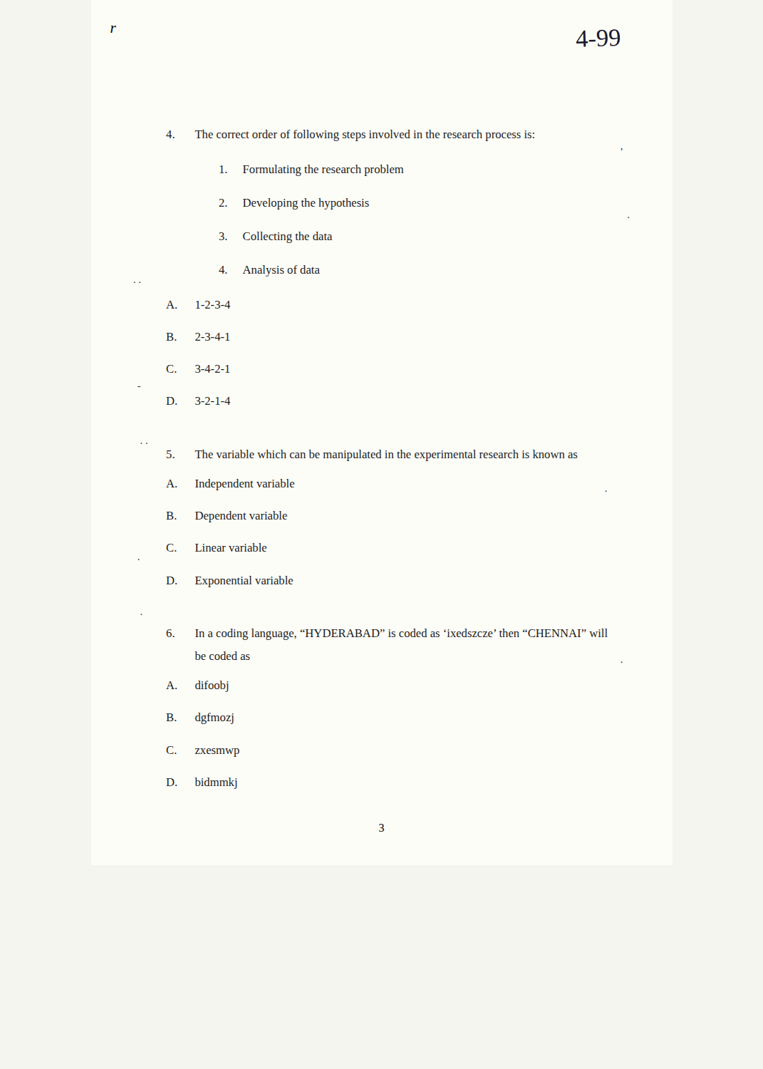r
4-99
, . . . - . . . . . .
4. The correct order of following steps involved in the research process is:
1. Formulating the research problem
2. Developing the hypothesis
3. Collecting the data
4. Analysis of data
A. 1-2-3-4
B. 2-3-4-1
C. 3-4-2-1
D. 3-2-1-4
5. The variable which can be manipulated in the experimental research is known as
A. Independent variable
B. Dependent variable
C. Linear variable
D. Exponential variable
6. In a coding language, “HYDERABAD” is coded as ‘ixedszcze’ then “CHENNAI” will be coded as
A. difoobj
B. dgfmozj
C. zxesmwp
D. bidmmkj
3